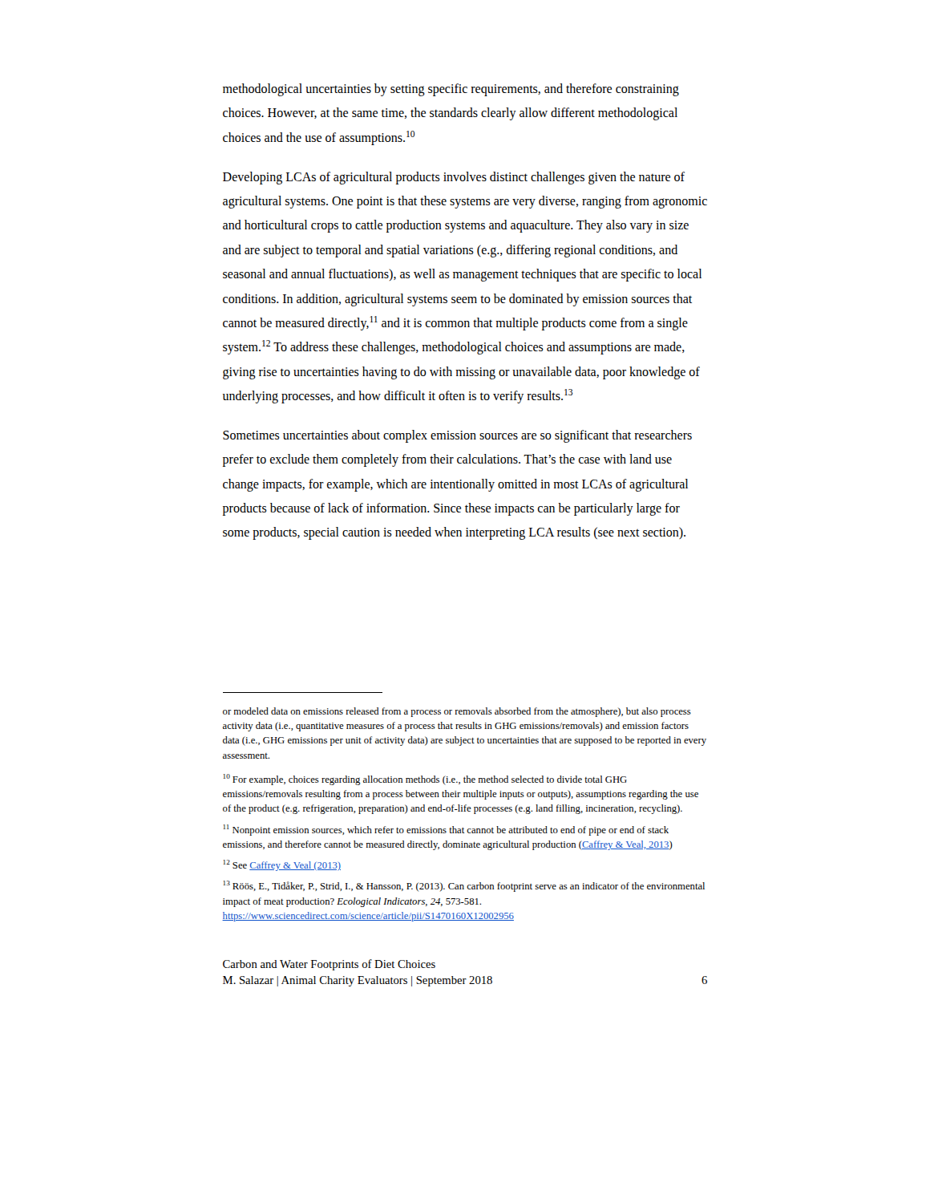methodological uncertainties by setting specific requirements, and therefore constraining choices. However, at the same time, the standards clearly allow different methodological choices and the use of assumptions.10
Developing LCAs of agricultural products involves distinct challenges given the nature of agricultural systems. One point is that these systems are very diverse, ranging from agronomic and horticultural crops to cattle production systems and aquaculture. They also vary in size and are subject to temporal and spatial variations (e.g., differing regional conditions, and seasonal and annual fluctuations), as well as management techniques that are specific to local conditions. In addition, agricultural systems seem to be dominated by emission sources that cannot be measured directly,11 and it is common that multiple products come from a single system.12 To address these challenges, methodological choices and assumptions are made, giving rise to uncertainties having to do with missing or unavailable data, poor knowledge of underlying processes, and how difficult it often is to verify results.13
Sometimes uncertainties about complex emission sources are so significant that researchers prefer to exclude them completely from their calculations. That’s the case with land use change impacts, for example, which are intentionally omitted in most LCAs of agricultural products because of lack of information. Since these impacts can be particularly large for some products, special caution is needed when interpreting LCA results (see next section).
or modeled data on emissions released from a process or removals absorbed from the atmosphere), but also process activity data (i.e., quantitative measures of a process that results in GHG emissions/removals) and emission factors data (i.e., GHG emissions per unit of activity data) are subject to uncertainties that are supposed to be reported in every assessment.
10 For example, choices regarding allocation methods (i.e., the method selected to divide total GHG emissions/removals resulting from a process between their multiple inputs or outputs), assumptions regarding the use of the product (e.g. refrigeration, preparation) and end-of-life processes (e.g. land filling, incineration, recycling).
11 Nonpoint emission sources, which refer to emissions that cannot be attributed to end of pipe or end of stack emissions, and therefore cannot be measured directly, dominate agricultural production (Caffrey & Veal, 2013)
12 See Caffrey & Veal (2013)
13 Röös, E., Tidåker, P., Strid, I., & Hansson, P. (2013). Can carbon footprint serve as an indicator of the environmental impact of meat production? Ecological Indicators, 24, 573-581. https://www.sciencedirect.com/science/article/pii/S1470160X12002956
Carbon and Water Footprints of Diet Choices
M. Salazar | Animal Charity Evaluators | September 2018
6